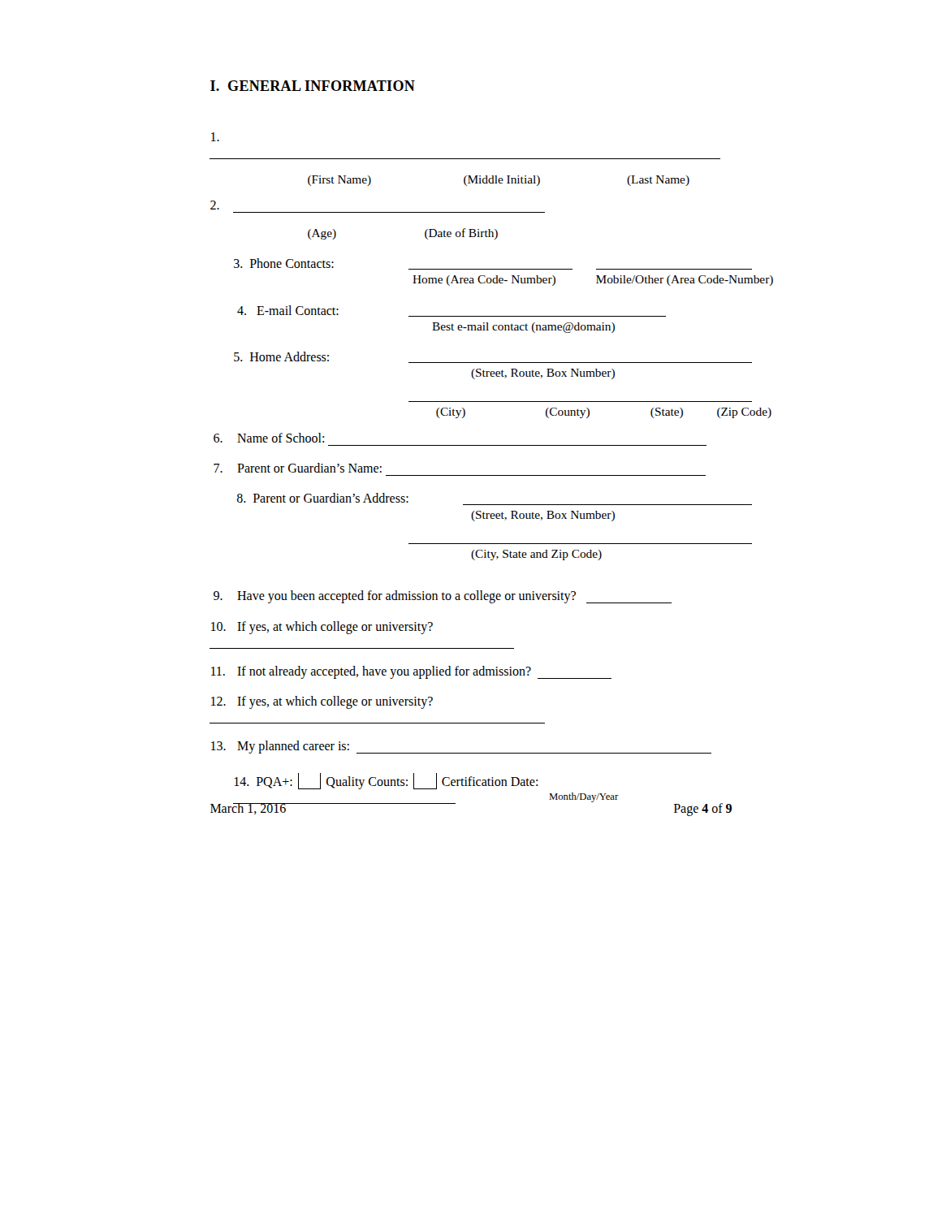I. GENERAL INFORMATION
1.
(First Name) (Middle Initial) (Last Name)
2.
(Age) (Date of Birth)
3. Phone Contacts: Home (Area Code- Number) Mobile/Other (Area Code-Number)
4. E-mail Contact: Best e-mail contact (name@domain)
5. Home Address: (Street, Route, Box Number) (City) (County) (State) (Zip Code)
6. Name of School:
7. Parent or Guardian’s Name:
8. Parent or Guardian’s Address: (Street, Route, Box Number) (City, State and Zip Code)
9. Have you been accepted for admission to a college or university?
10. If yes, at which college or university?
11. If not already accepted, have you applied for admission?
12. If yes, at which college or university?
13. My planned career is:
14. PQA+: Quality Counts: Certification Date: Month/Day/Year
March 1, 2016 Page 4 of 9